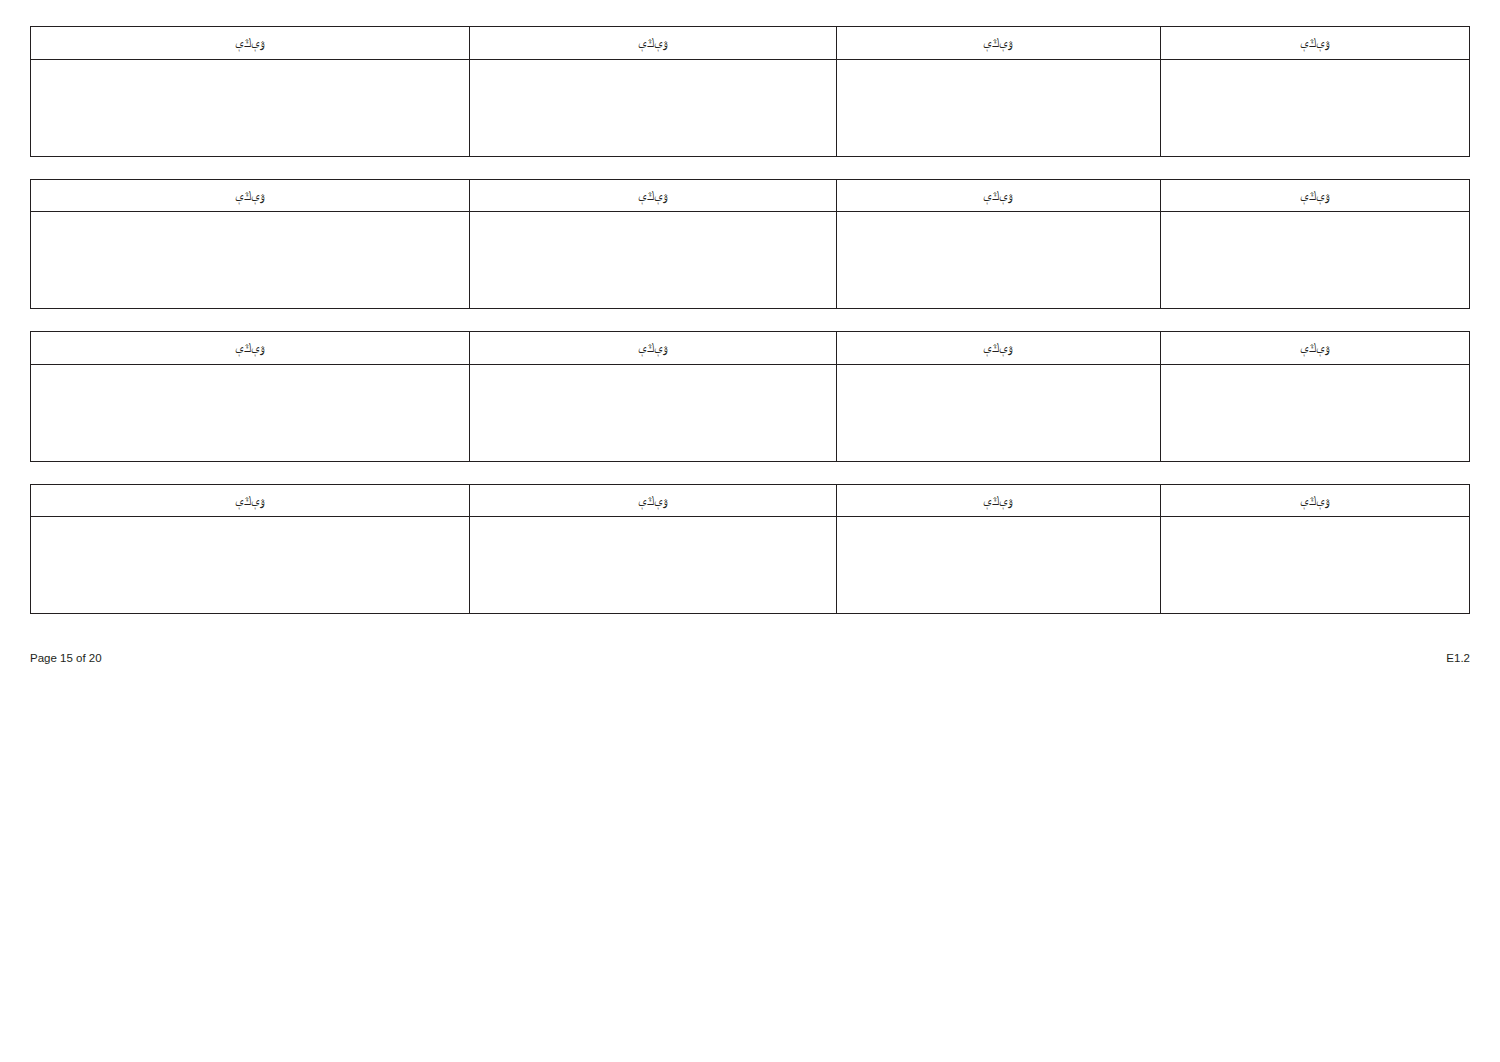| ﯞﯤﯓﯤ | ﯞﯤﯓﯤ | ﯞﯤﯓﯤ | ﯞﯤﯓﯤ |
| ﯞﯤﯓﯤ | ﯞﯤﯓﯤ | ﯞﯤﯓﯤ | ﯞﯤﯓﯤ |
| ﯞﯤﯓﯤ | ﯞﯤﯓﯤ | ﯞﯤﯓﯤ | ﯞﯤﯓﯤ |
| ﯞﯤﯓﯤ | ﯞﯤﯓﯤ | ﯞﯤﯓﯤ | ﯞﯤﯓﯤ |
Page 15 of 20
E1.2